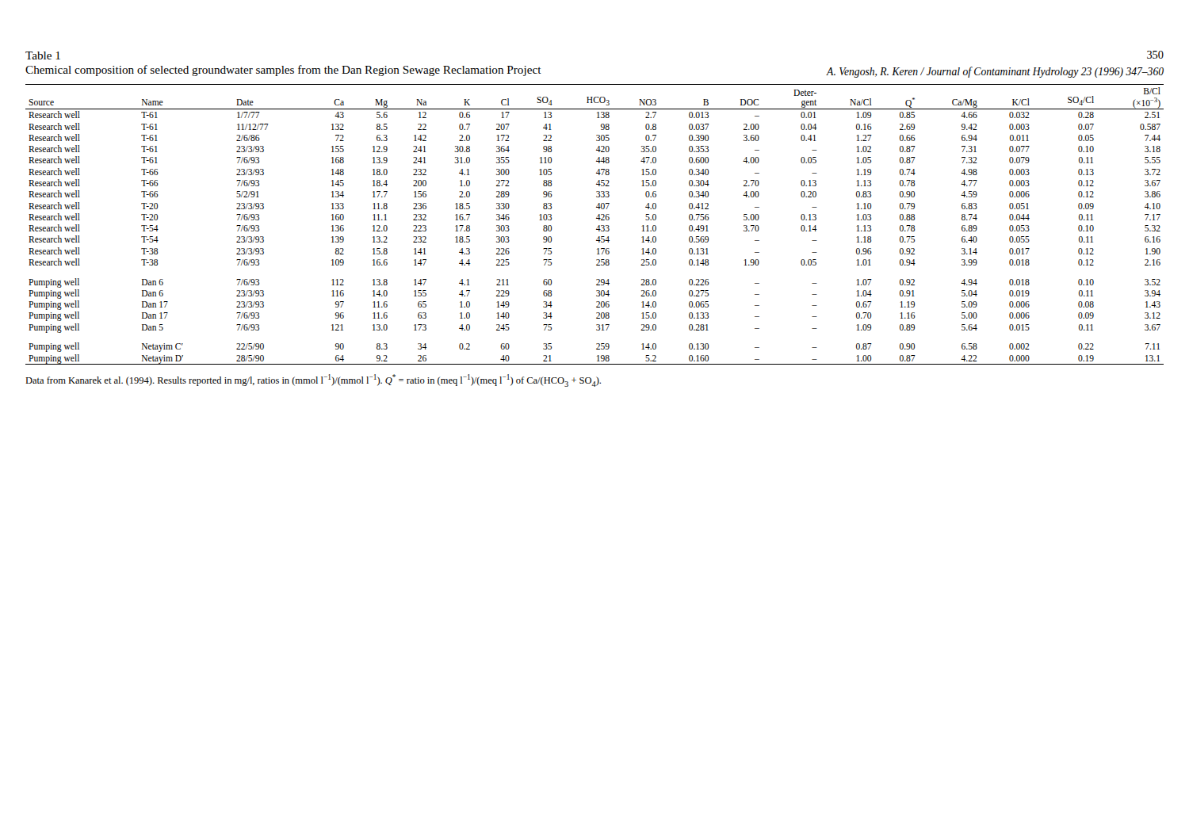350
A. Vengosh, R. Keren / Journal of Contaminant Hydrology 23 (1996) 347–360
Table 1
Chemical composition of selected groundwater samples from the Dan Region Sewage Reclamation Project
| Source | Name | Date | Ca | Mg | Na | K | Cl | SO 4 | HCO 3 | NO3 | B | DOC | Deter- gent | Na/Cl | Q * | Ca/Mg | K/Cl | SO 4 /Cl | B/Cl (×10 −3 ) |
| --- | --- | --- | --- | --- | --- | --- | --- | --- | --- | --- | --- | --- | --- | --- | --- | --- | --- | --- | --- |
| Research well | T-61 | 1/7/77 | 43 | 5.6 | 12 | 0.6 | 17 | 13 | 138 | 2.7 | 0.013 | – | 0.01 | 1.09 | 0.85 | 4.66 | 0.032 | 0.28 | 2.51 |
| Research well | T-61 | 11/12/77 | 132 | 8.5 | 22 | 0.7 | 207 | 41 | 98 | 0.8 | 0.037 | 2.00 | 0.04 | 0.16 | 2.69 | 9.42 | 0.003 | 0.07 | 0.587 |
| Research well | T-61 | 2/6/86 | 72 | 6.3 | 142 | 2.0 | 172 | 22 | 305 | 0.7 | 0.390 | 3.60 | 0.41 | 1.27 | 0.66 | 6.94 | 0.011 | 0.05 | 7.44 |
| Research well | T-61 | 23/3/93 | 155 | 12.9 | 241 | 30.8 | 364 | 98 | 420 | 35.0 | 0.353 | – | – | 1.02 | 0.87 | 7.31 | 0.077 | 0.10 | 3.18 |
| Research well | T-61 | 7/6/93 | 168 | 13.9 | 241 | 31.0 | 355 | 110 | 448 | 47.0 | 0.600 | 4.00 | 0.05 | 1.05 | 0.87 | 7.32 | 0.079 | 0.11 | 5.55 |
| Research well | T-66 | 23/3/93 | 148 | 18.0 | 232 | 4.1 | 300 | 105 | 478 | 15.0 | 0.340 | – | – | 1.19 | 0.74 | 4.98 | 0.003 | 0.13 | 3.72 |
| Research well | T-66 | 7/6/93 | 145 | 18.4 | 200 | 1.0 | 272 | 88 | 452 | 15.0 | 0.304 | 2.70 | 0.13 | 1.13 | 0.78 | 4.77 | 0.003 | 0.12 | 3.67 |
| Research well | T-66 | 5/2/91 | 134 | 17.7 | 156 | 2.0 | 289 | 96 | 333 | 0.6 | 0.340 | 4.00 | 0.20 | 0.83 | 0.90 | 4.59 | 0.006 | 0.12 | 3.86 |
| Research well | T-20 | 23/3/93 | 133 | 11.8 | 236 | 18.5 | 330 | 83 | 407 | 4.0 | 0.412 | – | – | 1.10 | 0.79 | 6.83 | 0.051 | 0.09 | 4.10 |
| Research well | T-20 | 7/6/93 | 160 | 11.1 | 232 | 16.7 | 346 | 103 | 426 | 5.0 | 0.756 | 5.00 | 0.13 | 1.03 | 0.88 | 8.74 | 0.044 | 0.11 | 7.17 |
| Research well | T-54 | 7/6/93 | 136 | 12.0 | 223 | 17.8 | 303 | 80 | 433 | 11.0 | 0.491 | 3.70 | 0.14 | 1.13 | 0.78 | 6.89 | 0.053 | 0.10 | 5.32 |
| Research well | T-54 | 23/3/93 | 139 | 13.2 | 232 | 18.5 | 303 | 90 | 454 | 14.0 | 0.569 | – | – | 1.18 | 0.75 | 6.40 | 0.055 | 0.11 | 6.16 |
| Research well | T-38 | 23/3/93 | 82 | 15.8 | 141 | 4.3 | 226 | 75 | 176 | 14.0 | 0.131 | – | – | 0.96 | 0.92 | 3.14 | 0.017 | 0.12 | 1.90 |
| Research well | T-38 | 7/6/93 | 109 | 16.6 | 147 | 4.4 | 225 | 75 | 258 | 25.0 | 0.148 | 1.90 | 0.05 | 1.01 | 0.94 | 3.99 | 0.018 | 0.12 | 2.16 |
| Pumping well | Dan 6 | 7/6/93 | 112 | 13.8 | 147 | 4.1 | 211 | 60 | 294 | 28.0 | 0.226 | – | – | 1.07 | 0.92 | 4.94 | 0.018 | 0.10 | 3.52 |
| Pumping well | Dan 6 | 23/3/93 | 116 | 14.0 | 155 | 4.7 | 229 | 68 | 304 | 26.0 | 0.275 | – | – | 1.04 | 0.91 | 5.04 | 0.019 | 0.11 | 3.94 |
| Pumping well | Dan 17 | 23/3/93 | 97 | 11.6 | 65 | 1.0 | 149 | 34 | 206 | 14.0 | 0.065 | – | – | 0.67 | 1.19 | 5.09 | 0.006 | 0.08 | 1.43 |
| Pumping well | Dan 17 | 7/6/93 | 96 | 11.6 | 63 | 1.0 | 140 | 34 | 208 | 15.0 | 0.133 | – | – | 0.70 | 1.16 | 5.00 | 0.006 | 0.09 | 3.12 |
| Pumping well | Dan 5 | 7/6/93 | 121 | 13.0 | 173 | 4.0 | 245 | 75 | 317 | 29.0 | 0.281 | – | – | 1.09 | 0.89 | 5.64 | 0.015 | 0.11 | 3.67 |
| Pumping well | Netayim C′ | 22/5/90 | 90 | 8.3 | 34 | 0.2 | 60 | 35 | 259 | 14.0 | 0.130 | – | – | 0.87 | 0.90 | 6.58 | 0.002 | 0.22 | 7.11 |
| Pumping well | Netayim D′ | 28/5/90 | 64 | 9.2 | 26 | | 40 | 21 | 198 | 5.2 | 0.160 | – | – | 1.00 | 0.87 | 4.22 | 0.000 | 0.19 | 13.1 |
Data from Kanarek et al. (1994). Results reported in mg/l, ratios in (mmol l−1)/(mmol l−1). Q* = ratio in (meq l−1)/(meq l−1) of Ca/(HCO3 + SO4).